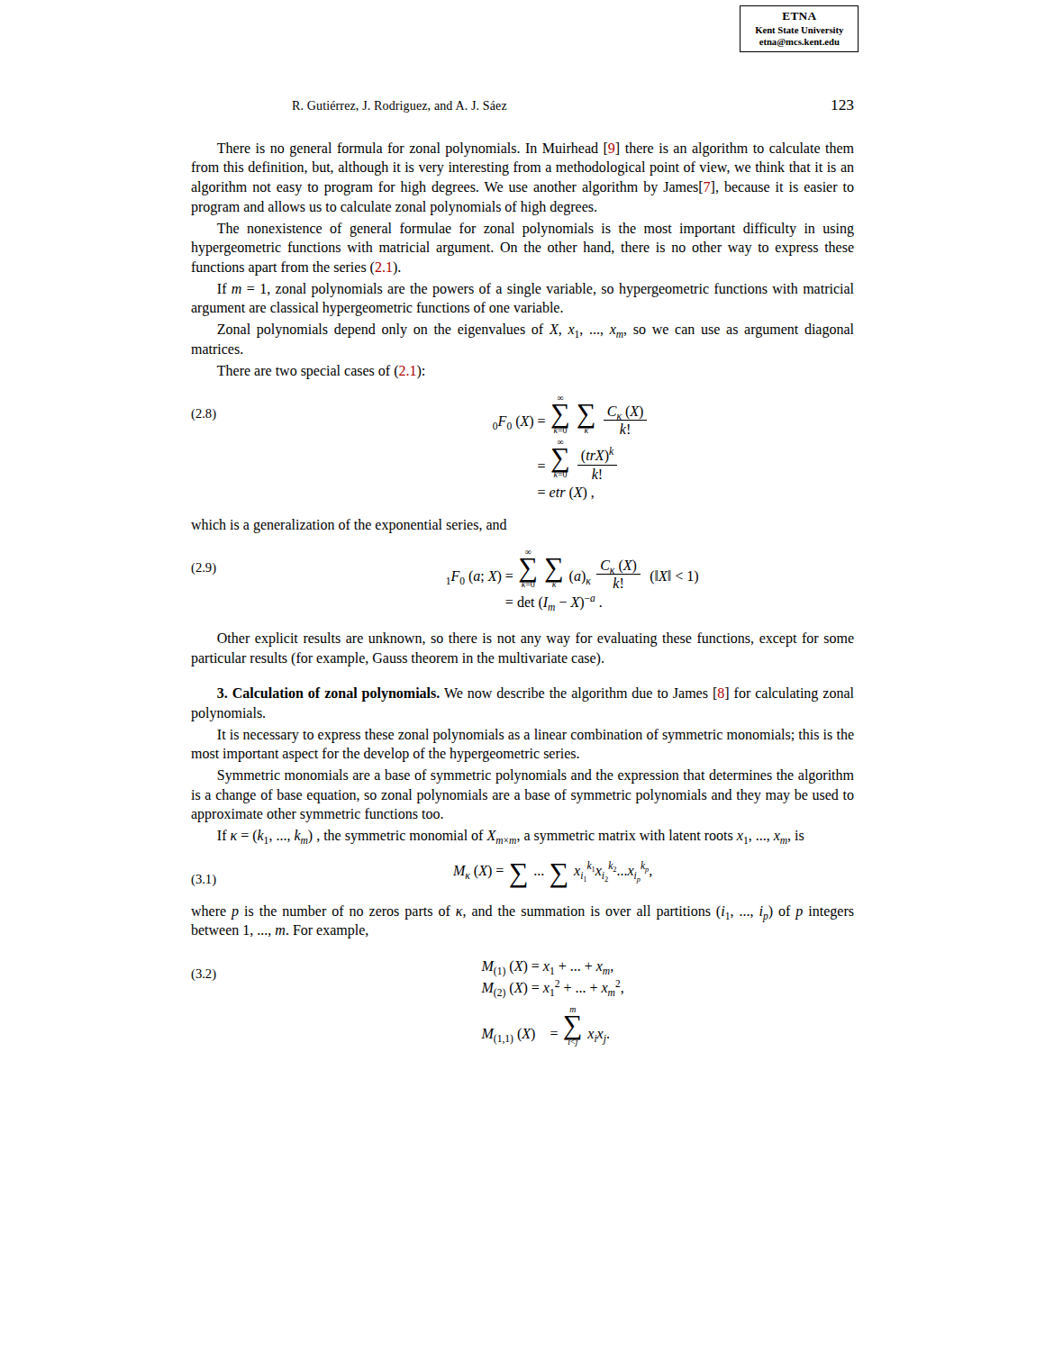ETNA
Kent State University
etna@mcs.kent.edu
R. Gutiérrez, J. Rodriguez, and A. J. Sáez 123
There is no general formula for zonal polynomials. In Muirhead [9] there is an algorithm to calculate them from this definition, but, although it is very interesting from a methodological point of view, we think that it is an algorithm not easy to program for high degrees. We use another algorithm by James[7], because it is easier to program and allows us to calculate zonal polynomials of high degrees.
The nonexistence of general formulae for zonal polynomials is the most important difficulty in using hypergeometric functions with matricial argument. On the other hand, there is no other way to express these functions apart from the series (2.1).
If m = 1, zonal polynomials are the powers of a single variable, so hypergeometric functions with matricial argument are classical hypergeometric functions of one variable.
Zonal polynomials depend only on the eigenvalues of X, x1, ..., xm, so we can use as argument diagonal matrices.
There are two special cases of (2.1):
(2.8)
0F0 (X) = ∞∑k=0 ∑κ Cκ (X) k! = ∞∑k=0 (trX)k k! = etr (X) ,
which is a generalization of the exponential series, and
(2.9)
1F0 (a; X) = ∞∑k=0 ∑κ (a)κ Cκ (X) k! (‖X‖ < 1) = det (Im − X)−a .
Other explicit results are unknown, so there is not any way for evaluating these functions, except for some particular results (for example, Gauss theorem in the multivariate case).
3. Calculation of zonal polynomials. We now describe the algorithm due to James [8] for calculating zonal polynomials.
It is necessary to express these zonal polynomials as a linear combination of symmetric monomials; this is the most important aspect for the develop of the hypergeometric series.
Symmetric monomials are a base of symmetric polynomials and the expression that determines the algorithm is a change of base equation, so zonal polynomials are a base of symmetric polynomials and they may be used to approximate other symmetric functions too.
If κ = (k1, ..., km) , the symmetric monomial of Xm×m, a symmetric matrix with latent roots x1, ..., xm, is
(3.1)
Mκ (X) = ∑ ... ∑ xi1k1xi2k2...xipkp,
where p is the number of no zeros parts of κ, and the summation is over all partitions (i1, ..., ip) of p integers between 1, ..., m. For example,
(3.2)
M(1) (X) = x1 + ... + xm, M(2) (X) = x12 + ... + xm2, M(1,1) (X) = m∑i<j xixj.